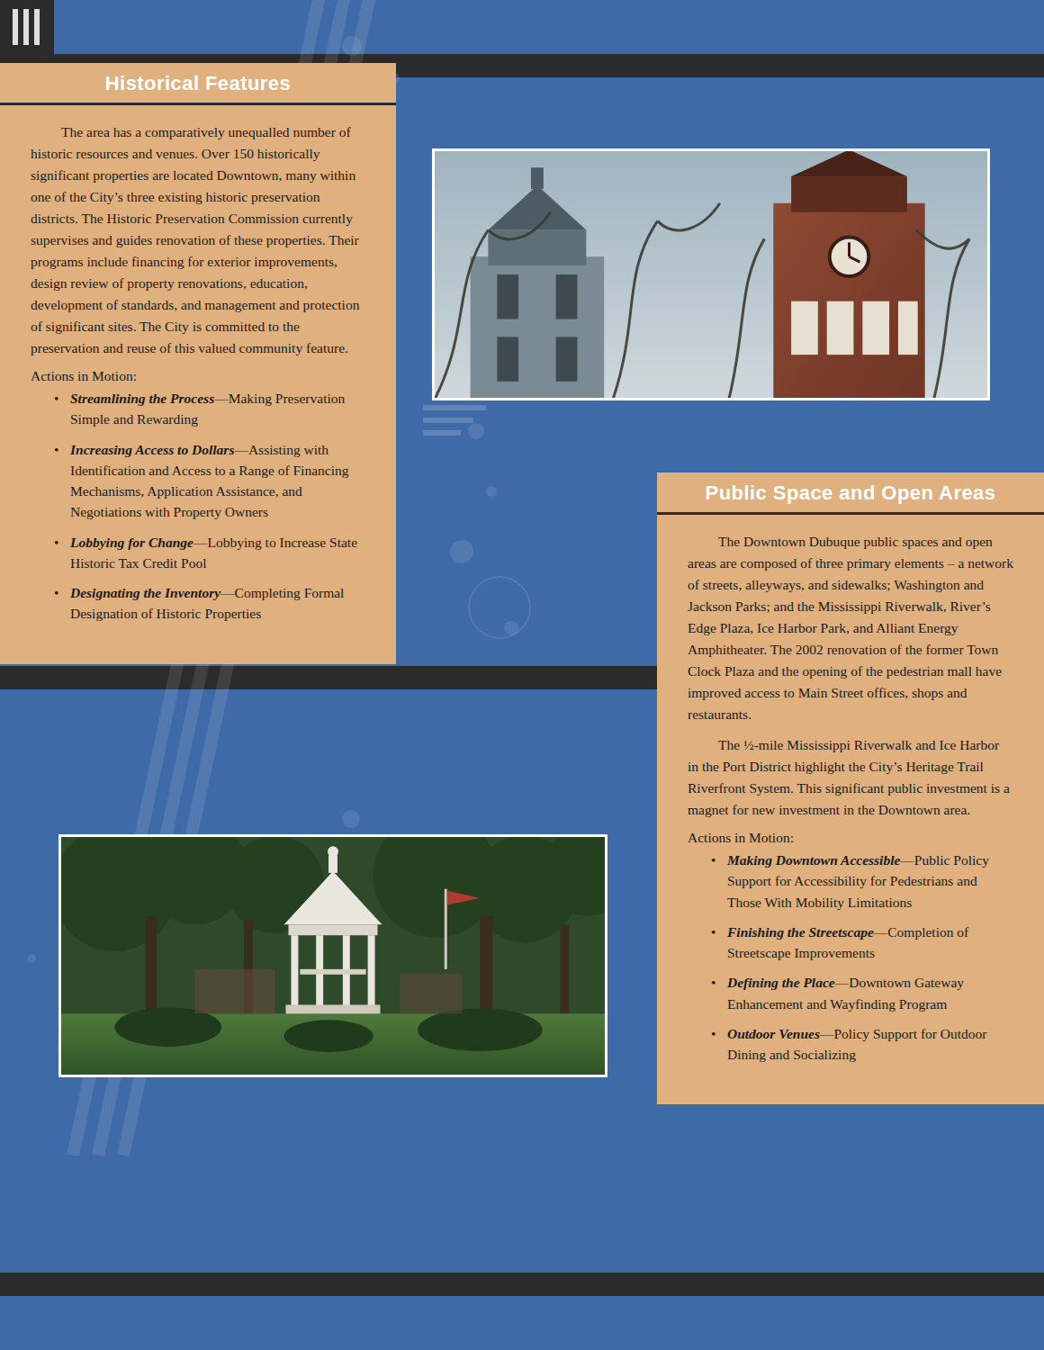DOWNTOWN
DOWNTOWN
Historical Features
The area has a comparatively unequalled number of historic resources and venues. Over 150 historically significant properties are located Downtown, many within one of the City’s three existing historic preservation districts. The Historic Preservation Commission currently supervises and guides renovation of these properties. Their programs include financing for exterior improvements, design review of property renovations, education, development of standards, and management and protection of significant sites. The City is committed to the preservation and reuse of this valued community feature.
Actions in Motion:
Streamlining the Process—Making Preservation Simple and Rewarding
Increasing Access to Dollars—Assisting with Identification and Access to a Range of Financing Mechanisms, Application Assistance, and Negotiations with Property Owners
Lobbying for Change—Lobbying to Increase State Historic Tax Credit Pool
Designating the Inventory—Completing Formal Designation of Historic Properties
Public Space and Open Areas
The Downtown Dubuque public spaces and open areas are composed of three primary elements – a network of streets, alleyways, and sidewalks; Washington and Jackson Parks; and the Mississippi Riverwalk, River’s Edge Plaza, Ice Harbor Park, and Alliant Energy Amphitheater. The 2002 renovation of the former Town Clock Plaza and the opening of the pedestrian mall have improved access to Main Street offices, shops and restaurants.
The ½-mile Mississippi Riverwalk and Ice Harbor in the Port District highlight the City’s Heritage Trail Riverfront System. This significant public investment is a magnet for new investment in the Downtown area.
Actions in Motion:
Making Downtown Accessible—Public Policy Support for Accessibility for Pedestrians and Those With Mobility Limitations
Finishing the Streetscape—Completion of Streetscape Improvements
Defining the Place—Downtown Gateway Enhancement and Wayfinding Program
Outdoor Venues—Policy Support for Outdoor Dining and Socializing